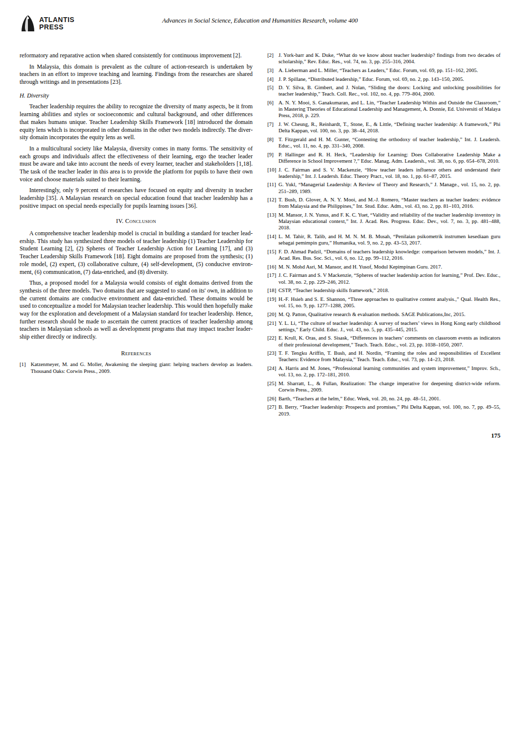ATLANTIS PRESS
Advances in Social Science, Education and Humanities Research, volume 400
reformatory and reparative action when shared consistently for continuous improvement [2].
In Malaysia, this domain is prevalent as the culture of action-research is undertaken by teachers in an effort to improve teaching and learning. Findings from the researches are shared through writings and in presentations [23].
H. Diversity
Teacher leadership requires the ability to recognize the diversity of many aspects, be it from learning abilities and styles or socioeconomic and cultural background, and other differences that makes humans unique. Teacher Leadership Skills Framework [18] introduced the domain equity lens which is incorporated in other domains in the other two models indirectly. The diversity domain incorporates the equity lens as well.
In a multicultural society like Malaysia, diversity comes in many forms. The sensitivity of each groups and individuals affect the effectiveness of their learning, ergo the teacher leader must be aware and take into account the needs of every learner, teacher and stakeholders [1,18]. The task of the teacher leader in this area is to provide the platform for pupils to have their own voice and choose materials suited to their learning.
Interestingly, only 9 percent of researches have focused on equity and diversity in teacher leadership [35]. A Malaysian research on special education found that teacher leadership has a positive impact on special needs especially for pupils learning issues [36].
IV. Conclusion
A comprehensive teacher leadership model is crucial in building a standard for teacher leadership. This study has synthesized three models of teacher leadership (1) Teacher Leadership for Student Learning [2], (2) Spheres of Teacher Leadership Action for Learning [17], and (3) Teacher Leadership Skills Framework [18]. Eight domains are proposed from the synthesis; (1) role model, (2) expert, (3) collaborative culture, (4) self-development, (5) conducive environment, (6) communication, (7) data-enriched, and (8) diversity.
Thus, a proposed model for a Malaysia would consists of eight domains derived from the synthesis of the three models. Two domains that are suggested to stand on its' own, in addition to the current domains are conducive environment and data-enriched. These domains would be used to conceptualize a model for Malaysian teacher leadership. This would then hopefully make way for the exploration and development of a Malaysian standard for teacher leadership. Hence, further research should be made to ascertain the current practices of teacher leadership among teachers in Malaysian schools as well as development programs that may impact teacher leadership either directly or indirectly.
References
[1] Katzenmeyer, M. and G. Moller, Awakening the sleeping giant: helping teachers develop as leaders. Thousand Oaks: Corwin Press., 2009.
[2] J. York-barr and K. Duke, “What do we know about teacher leadership? findings from two decades of scholarship,” Rev. Educ. Res., vol. 74, no. 3, pp. 255–316, 2004.
[3] A. Lieberman and L. Miller, “Teachers as Leaders,” Educ. Forum, vol. 69, pp. 151–162, 2005.
[4] J. P. Spillane, “Distributed leadership,” Educ. Forum, vol. 69, no. 2, pp. 143–150, 2005.
[5] D. Y. Silva, B. Gimbert, and J. Nolan, “Sliding the doors: Locking and unlocking possibilities for teacher leadership,” Teach. Coll. Rec., vol. 102, no. 4, pp. 779–804, 2000.
[6] A. N. Y. Mooi, S. Ganakumaran, and L. Lin, “Teacher Leadership Within and Outside the Classroom,” in Mastering Theories of Educational Leadership and Management, A. Donnie, Ed. Universiti of Malaya Press, 2018, p. 229.
[7] J. W. Cheung, R., Reinhardt, T., Stone, E., & Little, “Defining teacher leadership: A framework,” Phi Delta Kappan, vol. 100, no. 3, pp. 38–44, 2018.
[8] T. Fitzgerald and H. M. Gunter, “Contesting the orthodoxy of teacher leadership,” Int. J. Leadersh. Educ., vol. 11, no. 4, pp. 331–340, 2008.
[9] P. Hallinger and R. H. Heck, “Leadership for Learning: Does Collaborative Leadership Make a Difference in School Improvement ?,” Educ. Manag. Adm. Leadersh., vol. 38, no. 6, pp. 654–678, 2010.
[10] J. C. Fairman and S. V. Mackenzie, “How teacher leaders influence others and understand their leadership,” Int. J. Leadersh. Educ. Theory Pract., vol. 18, no. 1, pp. 61–87, 2015.
[11] G. Yukl, “Managerial Leadership: A Review of Theory and Research,” J. Manage., vol. 15, no. 2, pp. 251–289, 1989.
[12] T. Bush, D. Glover, A. N. Y. Mooi, and M.-J. Romero, “Master teachers as teacher leaders: evidence from Malaysia and the Philippines,” Int. Stud. Educ. Adm., vol. 43, no. 2, pp. 81–103, 2016.
[13] M. Mansor, J. N. Yunus, and F. K. C. Yuet, “Validity and reliability of the teacher leadership inventory in Malaysian educational context,” Int. J. Acad. Res. Progress. Educ. Dev., vol. 7, no. 3, pp. 481–488, 2018.
[14] L. M. Tahir, R. Talib, and H. M. N. M. B. Musah, “Penilaian psikometrik instrumen kesediaan guru sebagai pemimpin guru,” Humanika, vol. 9, no. 2, pp. 43–53, 2017.
[15] F. D. Ahmad Padzil, “Domains of teachers leadership knowledge: comparison between models,” Int. J. Acad. Res. Bus. Soc. Sci., vol. 6, no. 12, pp. 99–112, 2016.
[16] M. N. Mohd Asri, M. Mansor, and H. Yusof, Modul Kepimpinan Guru. 2017.
[17] J. C. Fairman and S. V Mackenzie, “Spheres of teacher leadership action for learning,” Prof. Dev. Educ., vol. 38, no. 2, pp. 229–246, 2012.
[18] CSTP, “Teacher leadership skills framework,” 2018.
[19] H.-F. Hsieh and S. E. Shannon, “Three approaches to qualitative content analysis.,” Qual. Health Res., vol. 15, no. 9, pp. 1277–1288, 2005.
[20] M. Q. Patton, Qualitative research & evaluation methods. SAGE Publications,Inc, 2015.
[21] Y. L. Li, “The culture of teacher leadership: A survey of teachers’ views in Hong Kong early childhood settings,” Early Child. Educ. J., vol. 43, no. 5, pp. 435–445, 2015.
[22] E. Krull, K. Oras, and S. Sisask, “Differences in teachers’ comments on classroom events as indicators of their professional development,” Teach. Teach. Educ., vol. 23, pp. 1038–1050, 2007.
[23] T. F. Tengku Ariffin, T. Bush, and H. Nordin, “Framing the roles and responsibilities of Excellent Teachers: Evidence from Malaysia,” Teach. Teach. Educ., vol. 73, pp. 14–23, 2018.
[24] A. Harris and M. Jones, “Professional learning communities and system improvement,” Improv. Sch., vol. 13, no. 2, pp. 172–181, 2010.
[25] M. Sharratt, L., & Fullan, Realization: The change imperative for deepening district-wide reform. Corwin Press., 2009.
[26] Barth, “Teachers at the helm,” Educ. Week, vol. 20, no. 24, pp. 48–51, 2001.
[27] B. Berry, “Teacher leadership: Prospects and promises,” Phi Delta Kappan, vol. 100, no. 7, pp. 49–55, 2019.
175